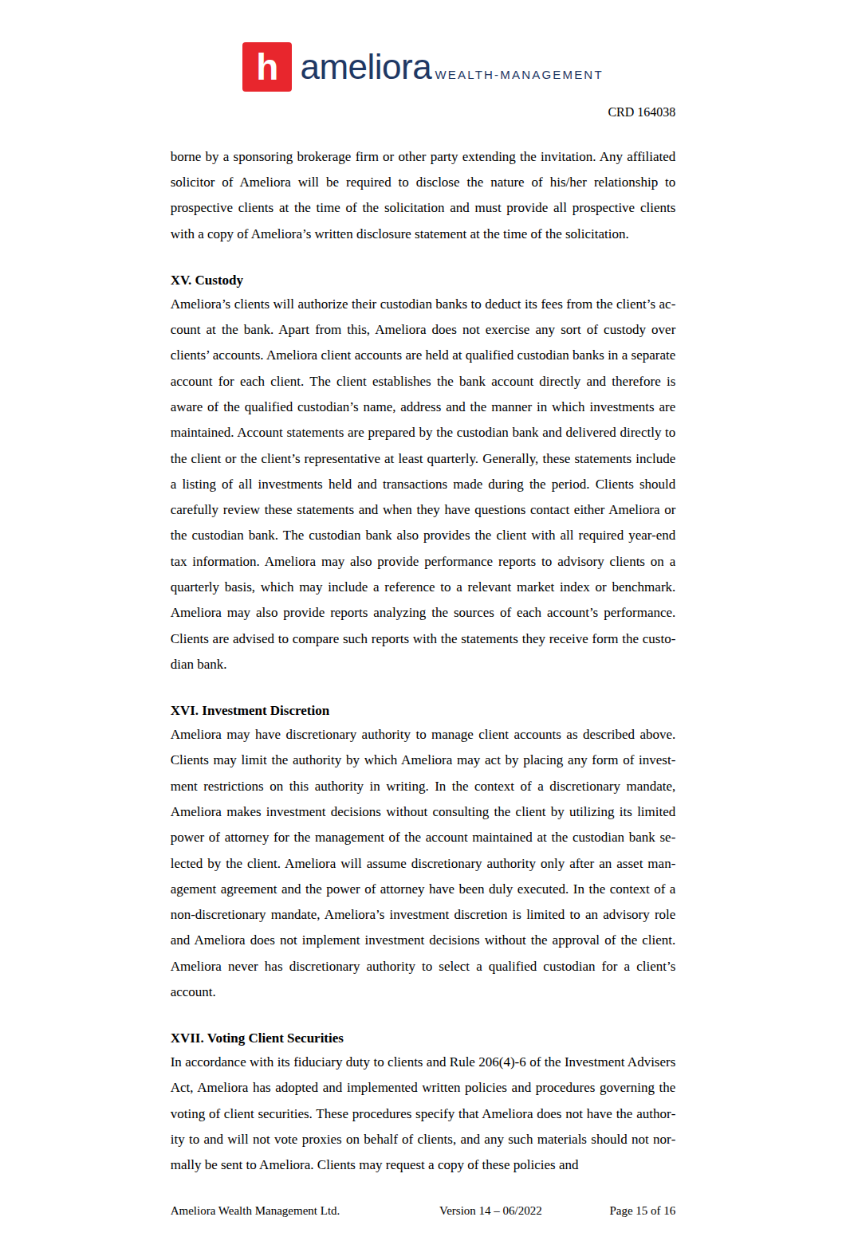h ameliora WEALTH-MANAGEMENT
CRD 164038
borne by a sponsoring brokerage firm or other party extending the invitation. Any affiliated solicitor of Ameliora will be required to disclose the nature of his/her relationship to prospective clients at the time of the solicitation and must provide all prospective clients with a copy of Ameliora’s written disclosure statement at the time of the solicitation.
XV. Custody
Ameliora’s clients will authorize their custodian banks to deduct its fees from the client’s account at the bank. Apart from this, Ameliora does not exercise any sort of custody over clients’ accounts. Ameliora client accounts are held at qualified custodian banks in a separate account for each client. The client establishes the bank account directly and therefore is aware of the qualified custodian’s name, address and the manner in which investments are maintained. Account statements are prepared by the custodian bank and delivered directly to the client or the client’s representative at least quarterly. Generally, these statements include a listing of all investments held and transactions made during the period. Clients should carefully review these statements and when they have questions contact either Ameliora or the custodian bank. The custodian bank also provides the client with all required year-end tax information. Ameliora may also provide performance reports to advisory clients on a quarterly basis, which may include a reference to a relevant market index or benchmark. Ameliora may also provide reports analyzing the sources of each account’s performance. Clients are advised to compare such reports with the statements they receive form the custodian bank.
XVI. Investment Discretion
Ameliora may have discretionary authority to manage client accounts as described above. Clients may limit the authority by which Ameliora may act by placing any form of investment restrictions on this authority in writing. In the context of a discretionary mandate, Ameliora makes investment decisions without consulting the client by utilizing its limited power of attorney for the management of the account maintained at the custodian bank selected by the client. Ameliora will assume discretionary authority only after an asset management agreement and the power of attorney have been duly executed. In the context of a non-discretionary mandate, Ameliora’s investment discretion is limited to an advisory role and Ameliora does not implement investment decisions without the approval of the client. Ameliora never has discretionary authority to select a qualified custodian for a client’s account.
XVII. Voting Client Securities
In accordance with its fiduciary duty to clients and Rule 206(4)-6 of the Investment Advisers Act, Ameliora has adopted and implemented written policies and procedures governing the voting of client securities. These procedures specify that Ameliora does not have the authority to and will not vote proxies on behalf of clients, and any such materials should not normally be sent to Ameliora. Clients may request a copy of these policies and
Ameliora Wealth Management Ltd.
Version 14 – 06/2022
Page 15 of 16